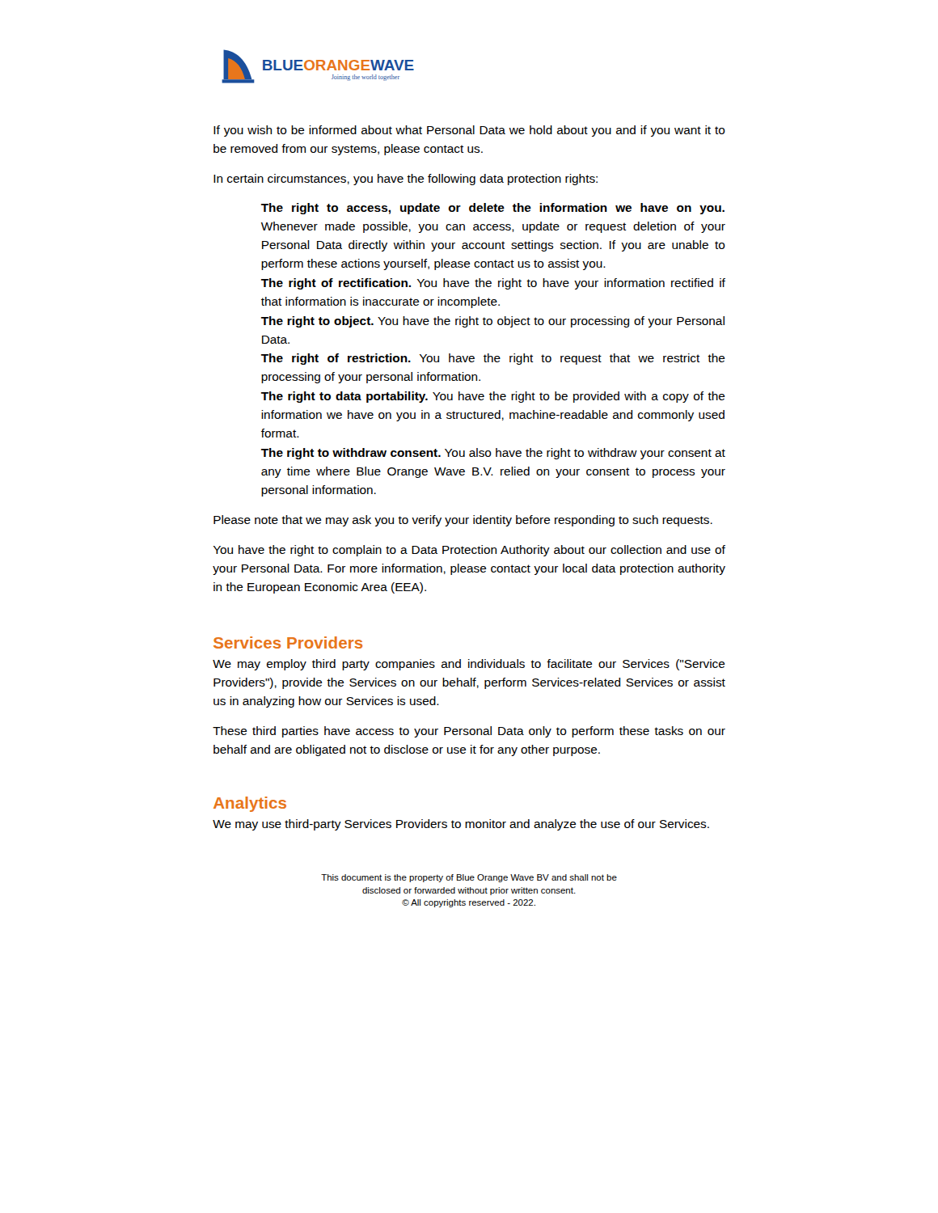BLUEORANGEWAVE Joining the world together
If you wish to be informed about what Personal Data we hold about you and if you want it to be removed from our systems, please contact us.
In certain circumstances, you have the following data protection rights:
The right to access, update or delete the information we have on you. Whenever made possible, you can access, update or request deletion of your Personal Data directly within your account settings section. If you are unable to perform these actions yourself, please contact us to assist you.
The right of rectification. You have the right to have your information rectified if that information is inaccurate or incomplete.
The right to object. You have the right to object to our processing of your Personal Data.
The right of restriction. You have the right to request that we restrict the processing of your personal information.
The right to data portability. You have the right to be provided with a copy of the information we have on you in a structured, machine-readable and commonly used format.
The right to withdraw consent. You also have the right to withdraw your consent at any time where Blue Orange Wave B.V. relied on your consent to process your personal information.
Please note that we may ask you to verify your identity before responding to such requests.
You have the right to complain to a Data Protection Authority about our collection and use of your Personal Data. For more information, please contact your local data protection authority in the European Economic Area (EEA).
Services Providers
We may employ third party companies and individuals to facilitate our Services ("Service Providers"), provide the Services on our behalf, perform Services-related Services or assist us in analyzing how our Services is used.
These third parties have access to your Personal Data only to perform these tasks on our behalf and are obligated not to disclose or use it for any other purpose.
Analytics
We may use third-party Services Providers to monitor and analyze the use of our Services.
This document is the property of Blue Orange Wave BV and shall not be
disclosed or forwarded without prior written consent.
© All copyrights reserved - 2022.